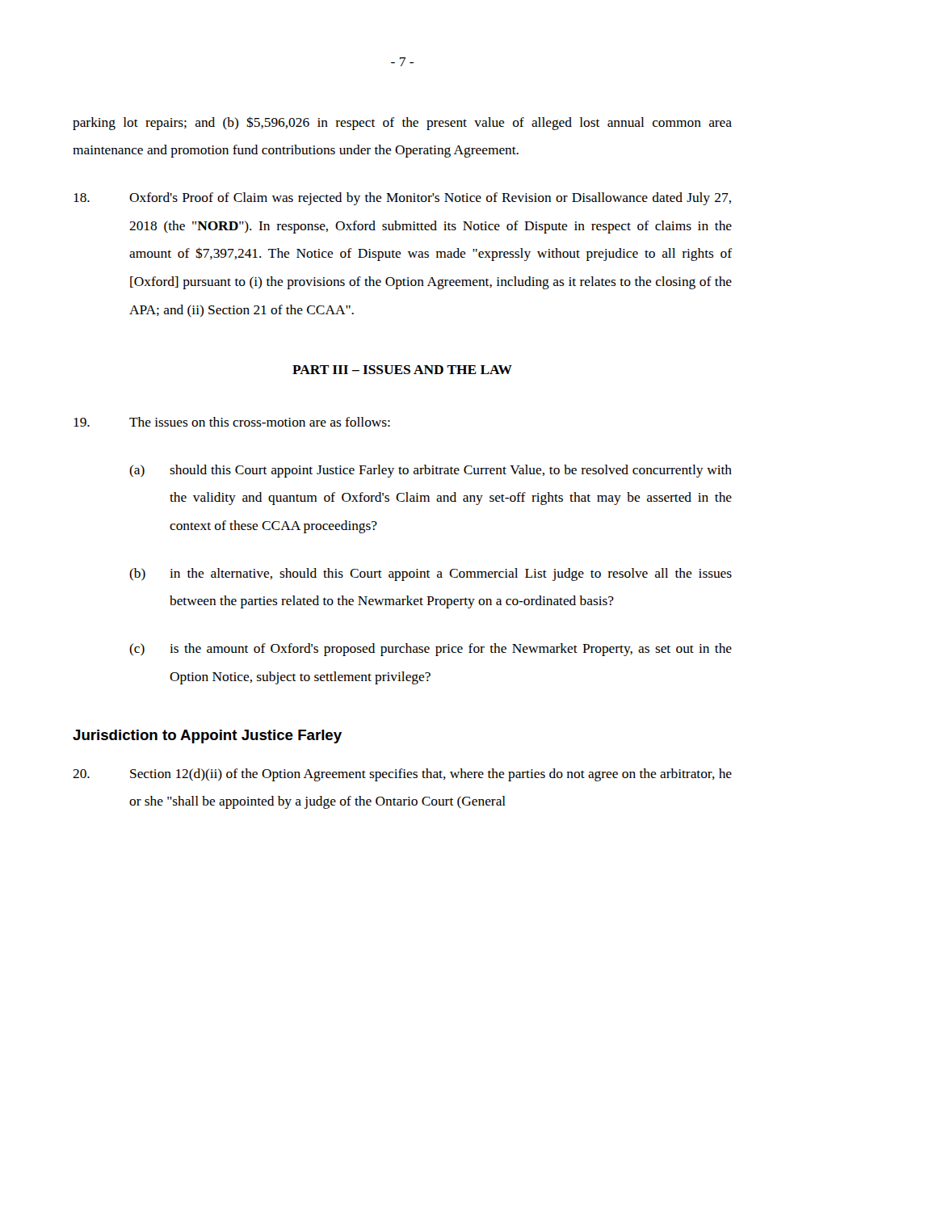- 7 -
parking lot repairs; and (b) $5,596,026 in respect of the present value of alleged lost annual common area maintenance and promotion fund contributions under the Operating Agreement.
18.
Oxford's Proof of Claim was rejected by the Monitor's Notice of Revision or Disallowance dated July 27, 2018 (the "NORD"). In response, Oxford submitted its Notice of Dispute in respect of claims in the amount of $7,397,241. The Notice of Dispute was made "expressly without prejudice to all rights of [Oxford] pursuant to (i) the provisions of the Option Agreement, including as it relates to the closing of the APA; and (ii) Section 21 of the CCAA".
PART III – ISSUES AND THE LAW
19.
The issues on this cross-motion are as follows:
(a)
should this Court appoint Justice Farley to arbitrate Current Value, to be resolved concurrently with the validity and quantum of Oxford's Claim and any set-off rights that may be asserted in the context of these CCAA proceedings?
(b)
in the alternative, should this Court appoint a Commercial List judge to resolve all the issues between the parties related to the Newmarket Property on a co-ordinated basis?
(c)
is the amount of Oxford's proposed purchase price for the Newmarket Property, as set out in the Option Notice, subject to settlement privilege?
Jurisdiction to Appoint Justice Farley
20.
Section 12(d)(ii) of the Option Agreement specifies that, where the parties do not agree on the arbitrator, he or she "shall be appointed by a judge of the Ontario Court (General